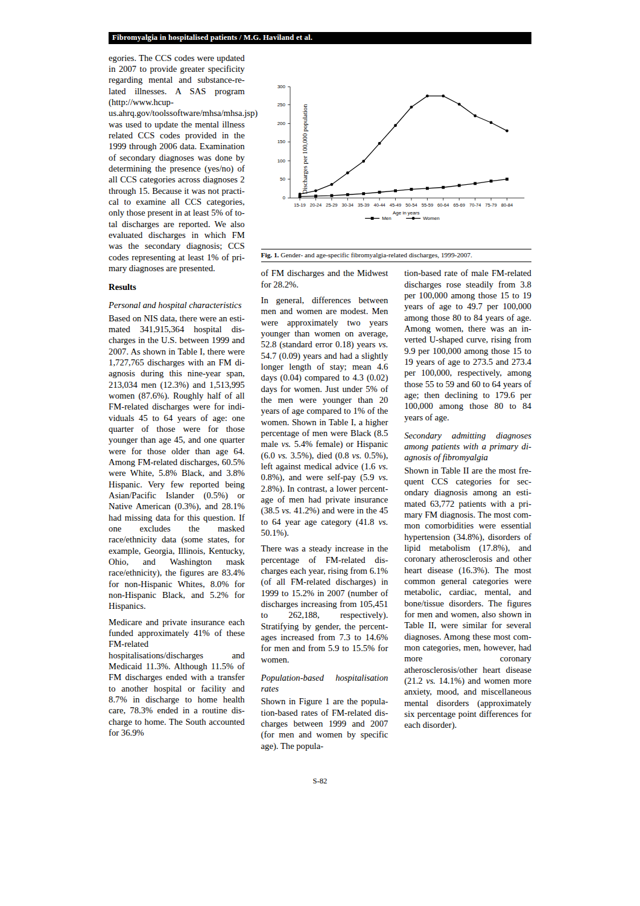Fibromyalgia in hospitalised patients / M.G. Haviland et al.
egories. The CCS codes were updated in 2007 to provide greater specificity regarding mental and substance-related illnesses. A SAS program (http://www.hcup-us.ahrq.gov/toolssoftware/mhsa/mhsa.jsp) was used to update the mental illness related CCS codes provided in the 1999 through 2006 data. Examination of secondary diagnoses was done by determining the presence (yes/no) of all CCS categories across diagnoses 2 through 15. Because it was not practical to examine all CCS categories, only those present in at least 5% of total discharges are reported. We also evaluated discharges in which FM was the secondary diagnosis; CCS codes representing at least 1% of primary diagnoses are presented.
Results
Personal and hospital characteristics
Based on NIS data, there were an estimated 341,915,364 hospital discharges in the U.S. between 1999 and 2007. As shown in Table I, there were 1,727,765 discharges with an FM diagnosis during this nine-year span, 213,034 men (12.3%) and 1,513,995 women (87.6%). Roughly half of all FM-related discharges were for individuals 45 to 64 years of age: one quarter of those were for those younger than age 45, and one quarter were for those older than age 64. Among FM-related discharges, 60.5% were White, 5.8% Black, and 3.8% Hispanic. Very few reported being Asian/Pacific Islander (0.5%) or Native American (0.3%), and 28.1% had missing data for this question. If one excludes the masked race/ethnicity data (some states, for example, Georgia, Illinois, Kentucky, Ohio, and Washington mask race/ethnicity), the figures are 83.4% for non-Hispanic Whites, 8.0% for non-Hispanic Black, and 5.2% for Hispanics.
Medicare and private insurance each funded approximately 41% of these FM-related hospitalisations/discharges and Medicaid 11.3%. Although 11.5% of FM discharges ended with a transfer to another hospital or facility and 8.7% in discharge to home health care, 78.3% ended in a routine discharge to home. The South accounted for 36.9%
Discharges per 100,000 population
0 50 100 150 200 250 300 15-19 20-24 25-29 30-34 35-39 40-44 45-49 50-54 55-59 60-64 65-69 70-74 75-79 80-84 Age in years Men Women
Fig. 1. Gender- and age-specific fibromyalgia-related discharges, 1999-2007.
of FM discharges and the Midwest for 28.2%.
In general, differences between men and women are modest. Men were approximately two years younger than women on average, 52.8 (standard error 0.18) years vs. 54.7 (0.09) years and had a slightly longer length of stay; mean 4.6 days (0.04) compared to 4.3 (0.02) days for women. Just under 5% of the men were younger than 20 years of age compared to 1% of the women. Shown in Table I, a higher percentage of men were Black (8.5 male vs. 5.4% female) or Hispanic (6.0 vs. 3.5%), died (0.8 vs. 0.5%), left against medical advice (1.6 vs. 0.8%), and were self-pay (5.9 vs. 2.8%). In contrast, a lower percentage of men had private insurance (38.5 vs. 41.2%) and were in the 45 to 64 year age category (41.8 vs. 50.1%).
There was a steady increase in the percentage of FM-related discharges each year, rising from 6.1% (of all FM-related discharges) in 1999 to 15.2% in 2007 (number of discharges increasing from 105,451 to 262,188, respectively). Stratifying by gender, the percentages increased from 7.3 to 14.6% for men and from 5.9 to 15.5% for women.
Population-based hospitalisation rates
Shown in Figure 1 are the population-based rates of FM-related discharges between 1999 and 2007 (for men and women by specific age). The popula-
tion-based rate of male FM-related discharges rose steadily from 3.8 per 100,000 among those 15 to 19 years of age to 49.7 per 100,000 among those 80 to 84 years of age. Among women, there was an inverted U-shaped curve, rising from 9.9 per 100,000 among those 15 to 19 years of age to 273.5 and 273.4 per 100,000, respectively, among those 55 to 59 and 60 to 64 years of age; then declining to 179.6 per 100,000 among those 80 to 84 years of age.
Secondary admitting diagnoses among patients with a primary diagnosis of fibromyalgia
Shown in Table II are the most frequent CCS categories for secondary diagnosis among an estimated 63,772 patients with a primary FM diagnosis. The most common comorbidities were essential hypertension (34.8%), disorders of lipid metabolism (17.8%), and coronary atherosclerosis and other heart disease (16.3%). The most common general categories were metabolic, cardiac, mental, and bone/tissue disorders. The figures for men and women, also shown in Table II, were similar for several diagnoses. Among these most common categories, men, however, had more coronary atherosclerosis/other heart disease (21.2 vs. 14.1%) and women more anxiety, mood, and miscellaneous mental disorders (approximately six percentage point differences for each disorder).
S-82